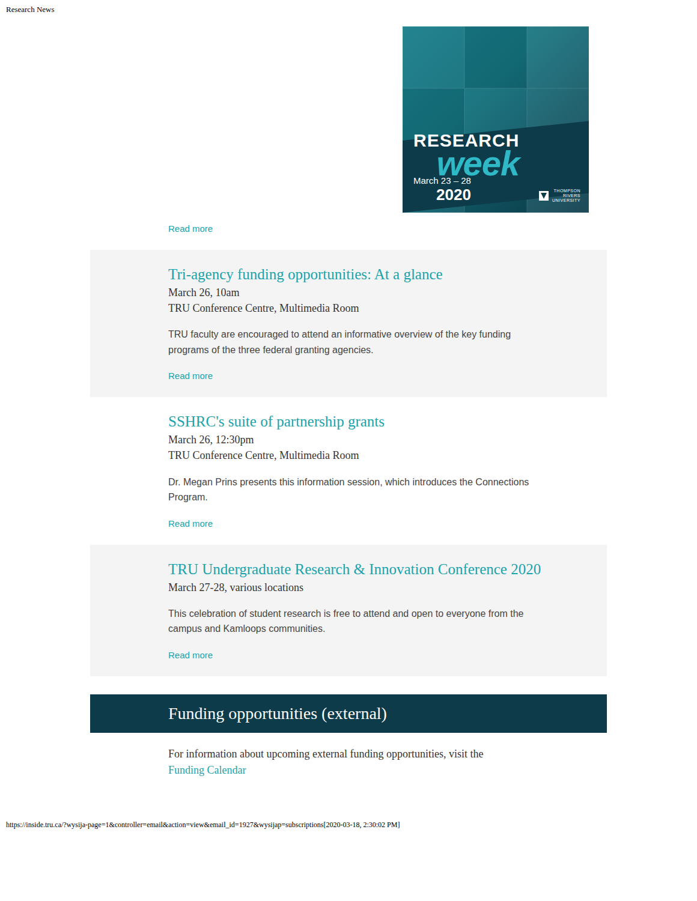Research News
Research
week
March 23 – 28
2020
Thompson
Rivers
University
Read more
Tri-agency funding opportunities: At a glance
March 26, 10am
TRU Conference Centre, Multimedia Room
TRU faculty are encouraged to attend an informative overview of the key funding programs of the three federal granting agencies.
Read more
SSHRC's suite of partnership grants
March 26, 12:30pm
TRU Conference Centre, Multimedia Room
Dr. Megan Prins presents this information session, which introduces the Connections Program.
Read more
TRU Undergraduate Research & Innovation Conference 2020
March 27-28, various locations
This celebration of student research is free to attend and open to everyone from the campus and Kamloops communities.
Read more
Funding opportunities (external)
For information about upcoming external funding opportunities, visit the
Funding Calendar
https://inside.tru.ca/?wysija-page=1&controller=email&action=view&email_id=1927&wysijap=subscriptions[2020-03-18, 2:30:02 PM]